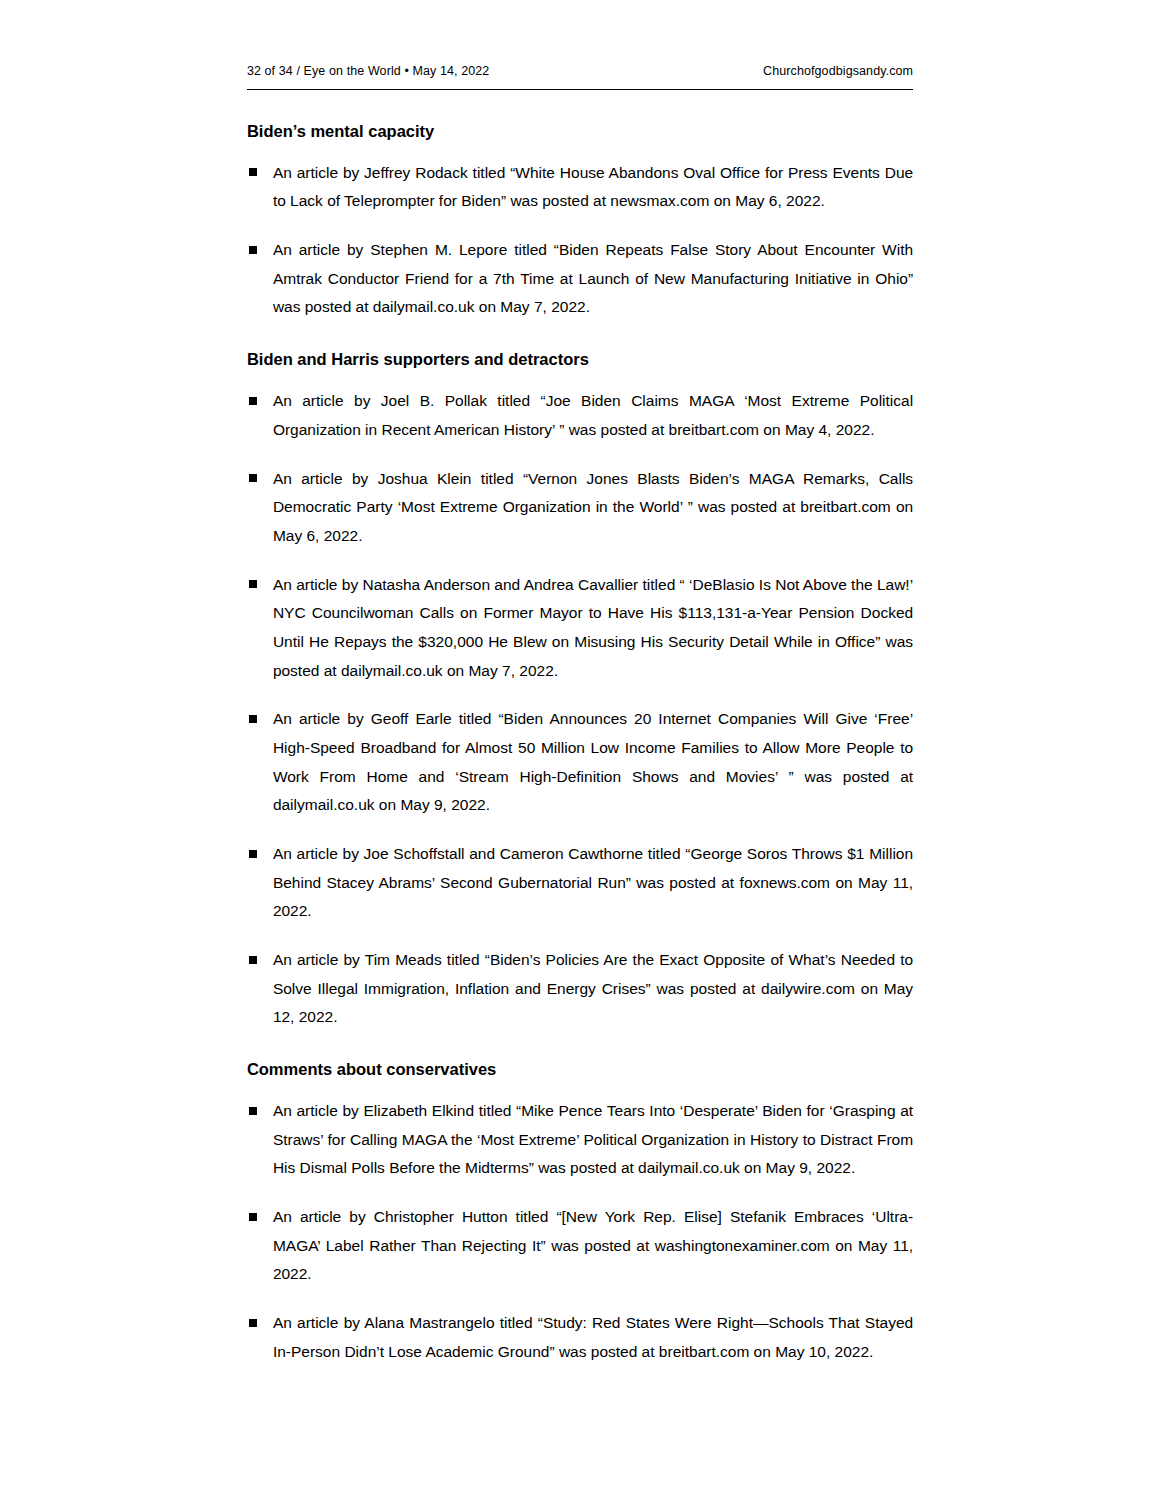32 of 34 / Eye on the World • May 14, 2022
Churchofgodbigsandy.com
Biden’s mental capacity
An article by Jeffrey Rodack titled “White House Abandons Oval Office for Press Events Due to Lack of Teleprompter for Biden” was posted at newsmax.com on May 6, 2022.
An article by Stephen M. Lepore titled “Biden Repeats False Story About Encounter With Amtrak Conductor Friend for a 7th Time at Launch of New Manufacturing Initiative in Ohio” was posted at dailymail.co.uk on May 7, 2022.
Biden and Harris supporters and detractors
An article by Joel B. Pollak titled “Joe Biden Claims MAGA ‘Most Extreme Political Organization in Recent American History’ ” was posted at breitbart.com on May 4, 2022.
An article by Joshua Klein titled “Vernon Jones Blasts Biden’s MAGA Remarks, Calls Democratic Party ‘Most Extreme Organization in the World’ ” was posted at breitbart.com on May 6, 2022.
An article by Natasha Anderson and Andrea Cavallier titled “ ‘DeBlasio Is Not Above the Law!’ NYC Councilwoman Calls on Former Mayor to Have His $113,131-a-Year Pension Docked Until He Repays the $320,000 He Blew on Misusing His Security Detail While in Office” was posted at dailymail.co.uk on May 7, 2022.
An article by Geoff Earle titled “Biden Announces 20 Internet Companies Will Give ‘Free’ High-Speed Broadband for Almost 50 Million Low Income Families to Allow More People to Work From Home and ‘Stream High-Definition Shows and Movies’ ” was posted at dailymail.co.uk on May 9, 2022.
An article by Joe Schoffstall and Cameron Cawthorne titled “George Soros Throws $1 Million Behind Stacey Abrams’ Second Gubernatorial Run” was posted at foxnews.com on May 11, 2022.
An article by Tim Meads titled “Biden’s Policies Are the Exact Opposite of What’s Needed to Solve Illegal Immigration, Inflation and Energy Crises” was posted at dailywire.com on May 12, 2022.
Comments about conservatives
An article by Elizabeth Elkind titled “Mike Pence Tears Into ‘Desperate’ Biden for ‘Grasping at Straws’ for Calling MAGA the ‘Most Extreme’ Political Organization in History to Distract From His Dismal Polls Before the Midterms” was posted at dailymail.co.uk on May 9, 2022.
An article by Christopher Hutton titled “[New York Rep. Elise] Stefanik Embraces ‘Ultra-MAGA’ Label Rather Than Rejecting It” was posted at washingtonexaminer.com on May 11, 2022.
An article by Alana Mastrangelo titled “Study: Red States Were Right—Schools That Stayed In-Person Didn’t Lose Academic Ground” was posted at breitbart.com on May 10, 2022.